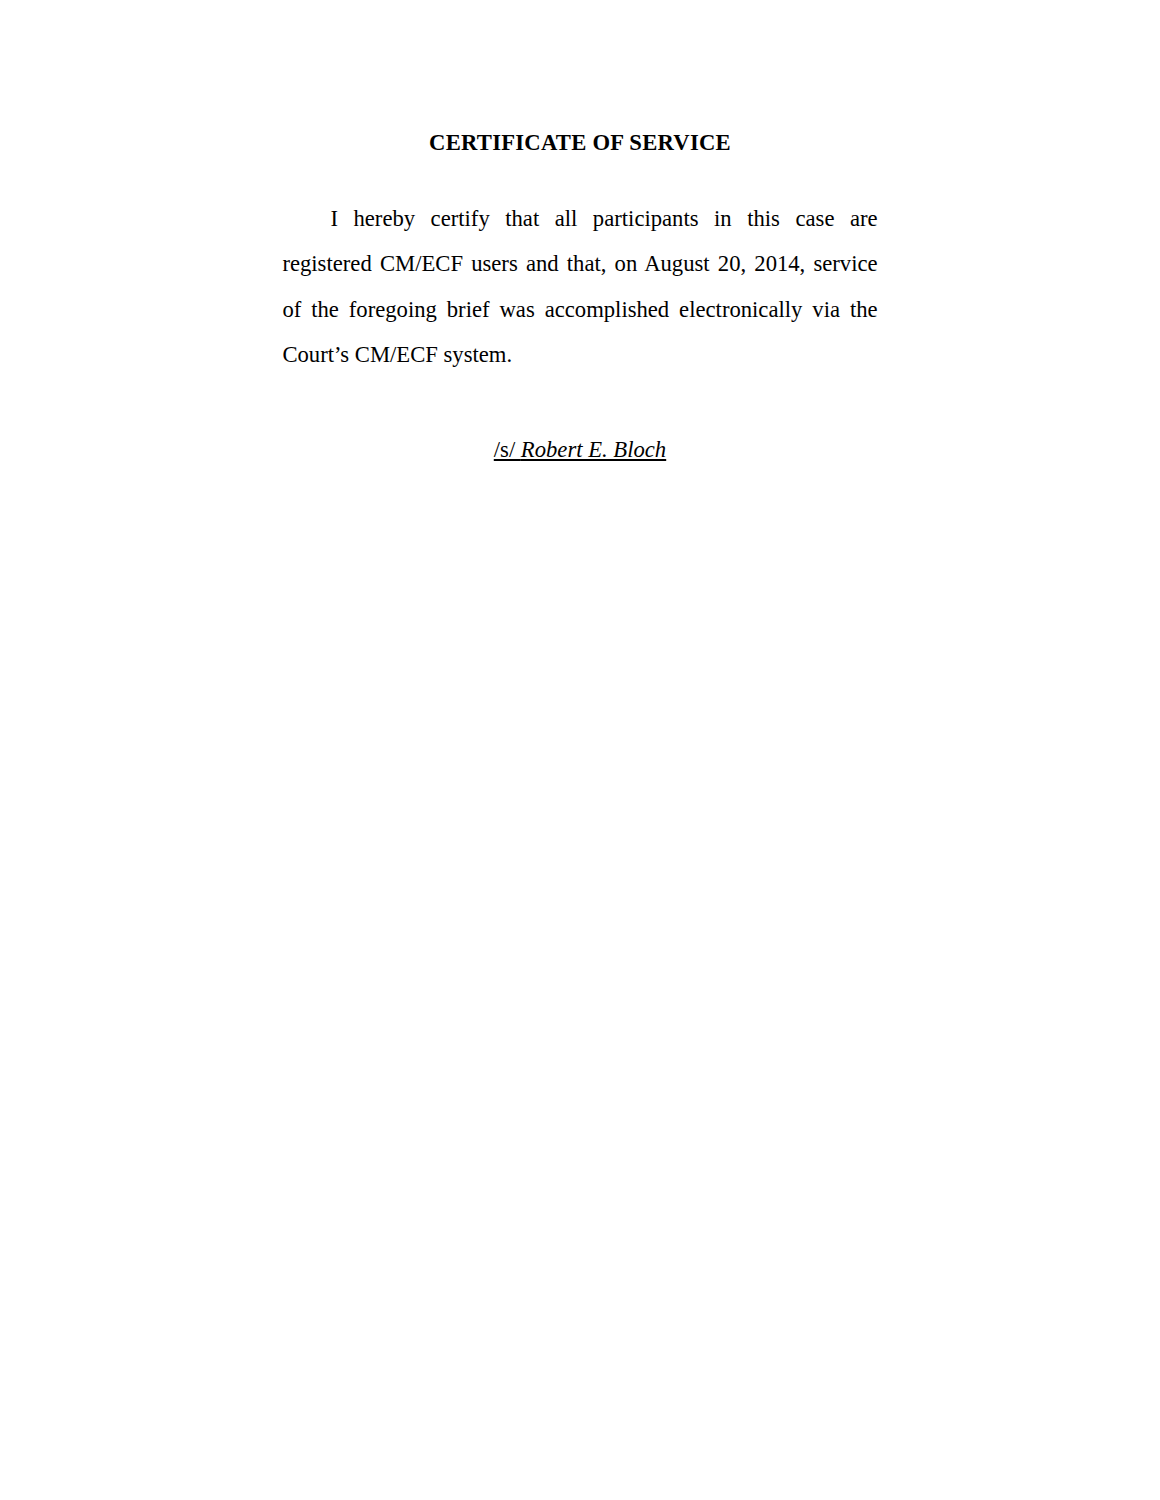CERTIFICATE OF SERVICE
I hereby certify that all participants in this case are registered CM/ECF users and that, on August 20, 2014, service of the foregoing brief was accomplished electronically via the Court’s CM/ECF system.
/s/ Robert E. Bloch